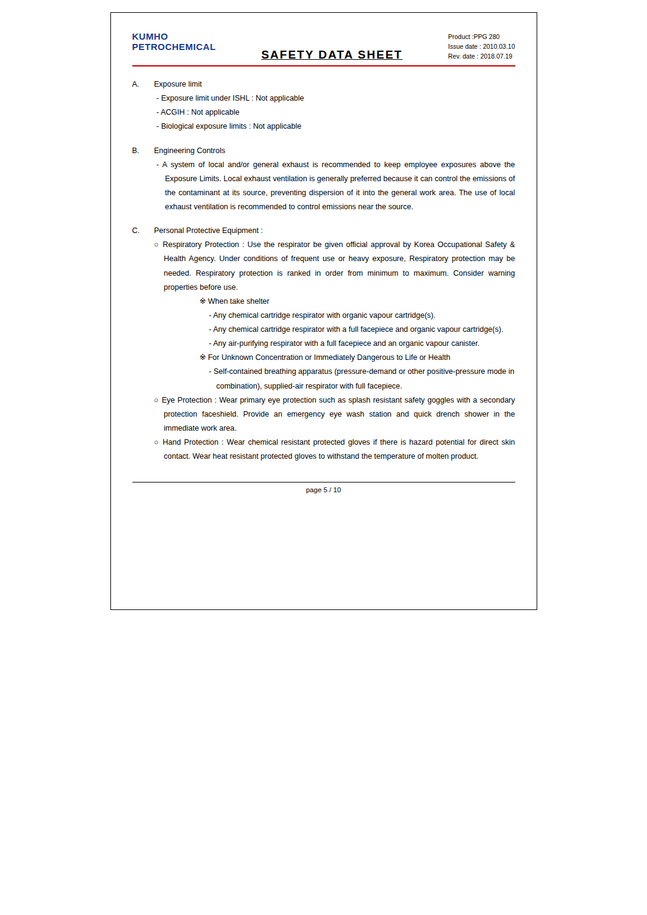KUMHO
PETROCHEMICAL
SAFETY DATA SHEET
Product :PPG 280
Issue date : 2010.03.10
Rev. date : 2018.07.19
A. Exposure limit
- Exposure limit under ISHL : Not applicable
- ACGIH : Not applicable
- Biological exposure limits : Not applicable
B. Engineering Controls
- A system of local and/or general exhaust is recommended to keep employee exposures above the Exposure Limits. Local exhaust ventilation is generally preferred because it can control the emissions of the contaminant at its source, preventing dispersion of it into the general work area. The use of local exhaust ventilation is recommended to control emissions near the source.
C. Personal Protective Equipment :
○ Respiratory Protection : Use the respirator be given official approval by Korea Occupational Safety & Health Agency. Under conditions of frequent use or heavy exposure, Respiratory protection may be needed. Respiratory protection is ranked in order from minimum to maximum. Consider warning properties before use.
※ When take shelter
- Any chemical cartridge respirator with organic vapour cartridge(s).
- Any chemical cartridge respirator with a full facepiece and organic vapour cartridge(s).
- Any air-purifying respirator with a full facepiece and an organic vapour canister.
※ For Unknown Concentration or Immediately Dangerous to Life or Health
- Self-contained breathing apparatus (pressure-demand or other positive-pressure mode in combination), supplied-air respirator with full facepiece.
○ Eye Protection : Wear primary eye protection such as splash resistant safety goggles with a secondary protection faceshield. Provide an emergency eye wash station and quick drench shower in the immediate work area.
○ Hand Protection : Wear chemical resistant protected gloves if there is hazard potential for direct skin contact. Wear heat resistant protected gloves to withstand the temperature of molten product.
page 5 / 10